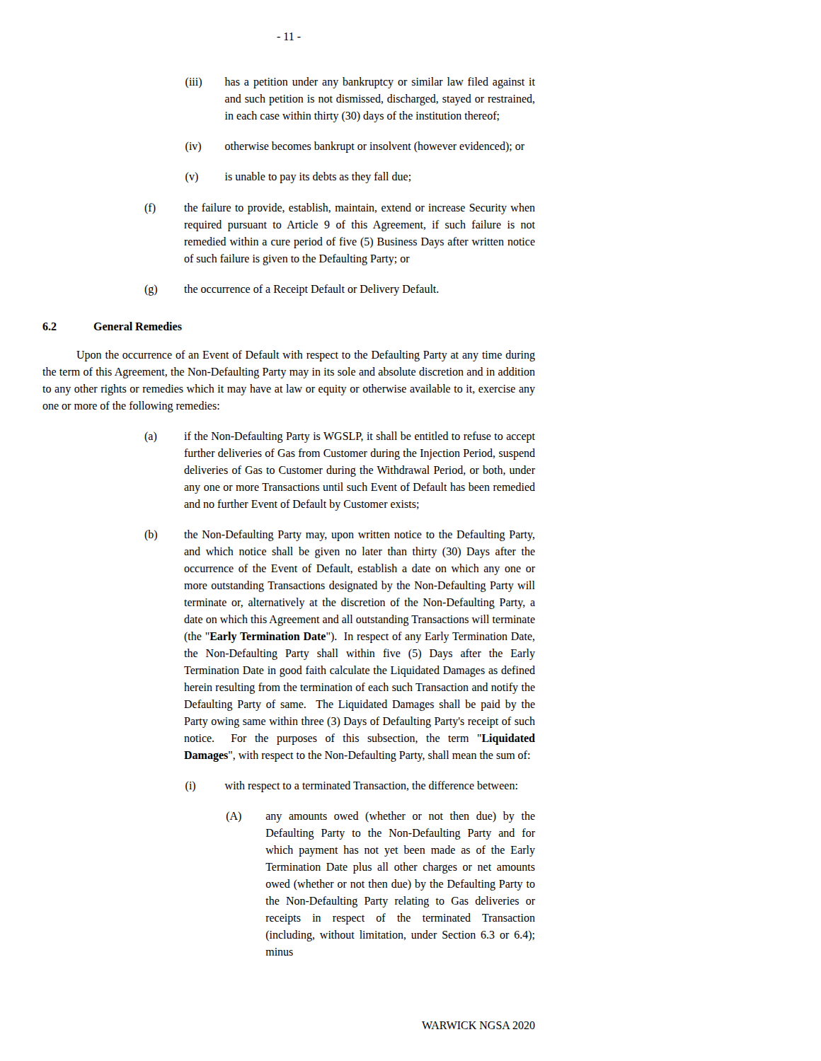- 11 -
(iii)
has a petition under any bankruptcy or similar law filed against it and such petition is not dismissed, discharged, stayed or restrained, in each case within thirty (30) days of the institution thereof;
(iv)
otherwise becomes bankrupt or insolvent (however evidenced); or
(v)
is unable to pay its debts as they fall due;
(f)
the failure to provide, establish, maintain, extend or increase Security when required pursuant to Article 9 of this Agreement, if such failure is not remedied within a cure period of five (5) Business Days after written notice of such failure is given to the Defaulting Party; or
(g)
the occurrence of a Receipt Default or Delivery Default.
6.2 General Remedies
Upon the occurrence of an Event of Default with respect to the Defaulting Party at any time during the term of this Agreement, the Non-Defaulting Party may in its sole and absolute discretion and in addition to any other rights or remedies which it may have at law or equity or otherwise available to it, exercise any one or more of the following remedies:
(a)
if the Non-Defaulting Party is WGSLP, it shall be entitled to refuse to accept further deliveries of Gas from Customer during the Injection Period, suspend deliveries of Gas to Customer during the Withdrawal Period, or both, under any one or more Transactions until such Event of Default has been remedied and no further Event of Default by Customer exists;
(b)
the Non-Defaulting Party may, upon written notice to the Defaulting Party, and which notice shall be given no later than thirty (30) Days after the occurrence of the Event of Default, establish a date on which any one or more outstanding Transactions designated by the Non-Defaulting Party will terminate or, alternatively at the discretion of the Non-Defaulting Party, a date on which this Agreement and all outstanding Transactions will terminate (the "Early Termination Date"). In respect of any Early Termination Date, the Non-Defaulting Party shall within five (5) Days after the Early Termination Date in good faith calculate the Liquidated Damages as defined herein resulting from the termination of each such Transaction and notify the Defaulting Party of same. The Liquidated Damages shall be paid by the Party owing same within three (3) Days of Defaulting Party's receipt of such notice. For the purposes of this subsection, the term "Liquidated Damages", with respect to the Non-Defaulting Party, shall mean the sum of:
(i)
with respect to a terminated Transaction, the difference between:
(A)
any amounts owed (whether or not then due) by the Defaulting Party to the Non-Defaulting Party and for which payment has not yet been made as of the Early Termination Date plus all other charges or net amounts owed (whether or not then due) by the Defaulting Party to the Non-Defaulting Party relating to Gas deliveries or receipts in respect of the terminated Transaction (including, without limitation, under Section 6.3 or 6.4); minus
WARWICK NGSA 2020